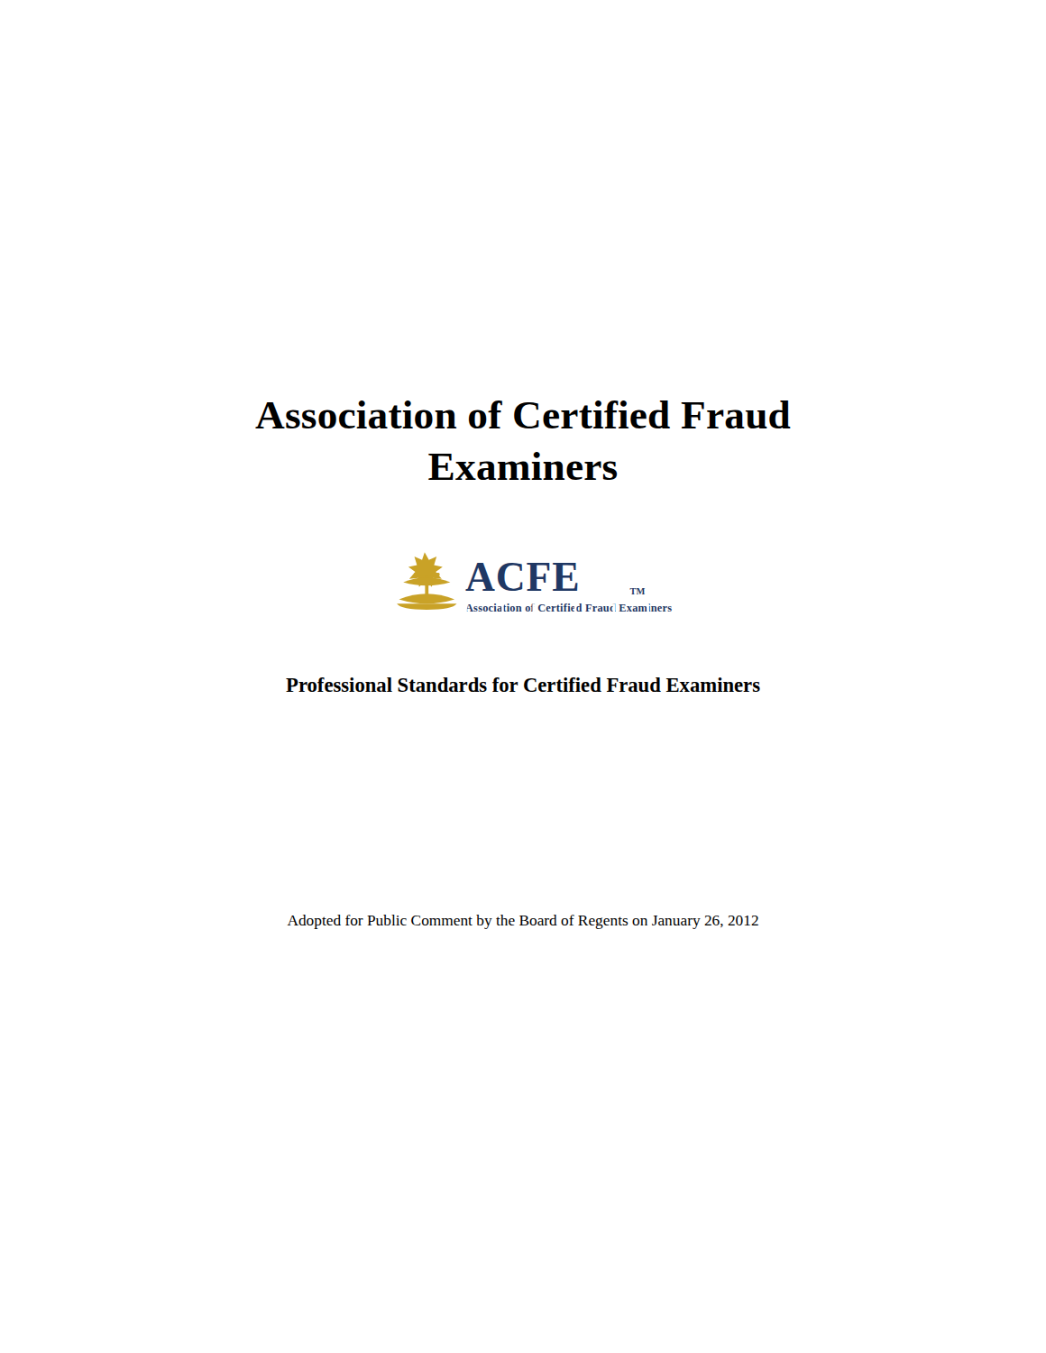Association of Certified Fraud
Examiners
Professional Standards for Certified Fraud Examiners
Adopted for Public Comment by the Board of Regents on January 26, 2012